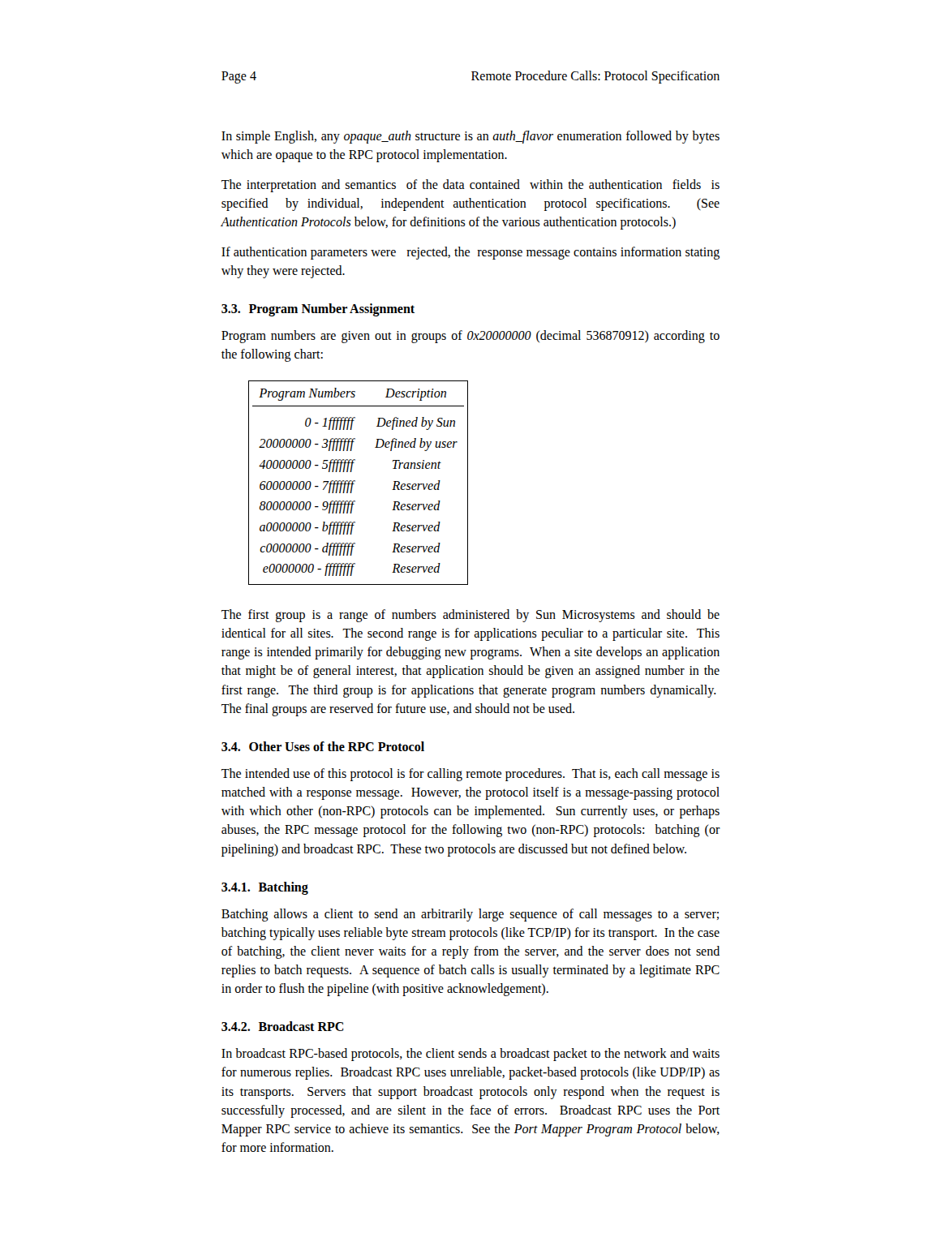Page 4 Remote Procedure Calls: Protocol Specification
In simple English, any opaque_auth structure is an auth_flavor enumeration followed by bytes which are opaque to the RPC protocol implementation.
The interpretation and semantics of the data contained within the authentication fields is specified by individual, independent authentication protocol specifications. (See Authentication Protocols below, for definitions of the various authentication protocols.)
If authentication parameters were rejected, the response message contains information stating why they were rejected.
3.3. Program Number Assignment
Program numbers are given out in groups of 0x20000000 (decimal 536870912) according to the following chart:
| Program Numbers | Description |
| --- | --- |
| 0 - 1fffffff | Defined by Sun |
| 20000000 - 3fffffff | Defined by user |
| 40000000 - 5fffffff | Transient |
| 60000000 - 7fffffff | Reserved |
| 80000000 - 9fffffff | Reserved |
| a0000000 - bfffffff | Reserved |
| c0000000 - dfffffff | Reserved |
| e0000000 - ffffffff | Reserved |
The first group is a range of numbers administered by Sun Microsystems and should be identical for all sites. The second range is for applications peculiar to a particular site. This range is intended primarily for debugging new programs. When a site develops an application that might be of general interest, that application should be given an assigned number in the first range. The third group is for applications that generate program numbers dynamically. The final groups are reserved for future use, and should not be used.
3.4. Other Uses of the RPC Protocol
The intended use of this protocol is for calling remote procedures. That is, each call message is matched with a response message. However, the protocol itself is a message-passing protocol with which other (non-RPC) protocols can be implemented. Sun currently uses, or perhaps abuses, the RPC message protocol for the following two (non-RPC) protocols: batching (or pipelining) and broadcast RPC. These two protocols are discussed but not defined below.
3.4.1. Batching
Batching allows a client to send an arbitrarily large sequence of call messages to a server; batching typically uses reliable byte stream protocols (like TCP/IP) for its transport. In the case of batching, the client never waits for a reply from the server, and the server does not send replies to batch requests. A sequence of batch calls is usually terminated by a legitimate RPC in order to flush the pipeline (with positive acknowledgement).
3.4.2. Broadcast RPC
In broadcast RPC-based protocols, the client sends a broadcast packet to the network and waits for numerous replies. Broadcast RPC uses unreliable, packet-based protocols (like UDP/IP) as its transports. Servers that support broadcast protocols only respond when the request is successfully processed, and are silent in the face of errors. Broadcast RPC uses the Port Mapper RPC service to achieve its semantics. See the Port Mapper Program Protocol below, for more information.